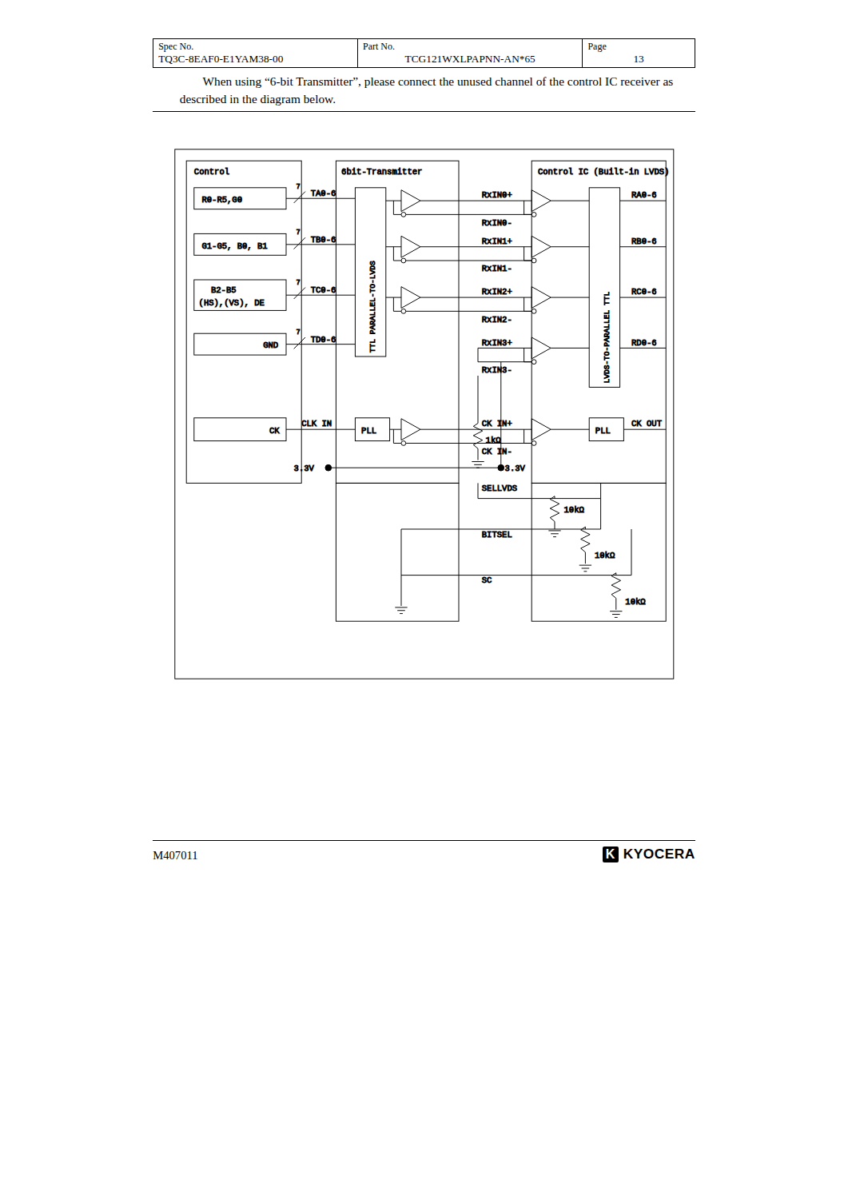| Spec No. | Part No. | Page |
| TQ3C-8EAF0-E1YAM38-00 | TCG121WXLPAPNN-AN*65 | 13 |
When using “6-bit Transmitter”, please connect the unused channel of the control IC receiver as described in the diagram below.
Control R0-R5,G0 G1-G5, B0, B1 B2-B5 (HS),(VS), DE GND CK 6bit-Transmitter TTL PARALLEL-TO-LVDS PLL Control IC (Built-in LVDS) LVDS-TO-PARALLEL TTL PLL 7 TA0-6 7 TB0-6 7 TC0-6 7 TD0-6 CLK IN RxIN0+ RxIN0- RxIN1+ RxIN1- RxIN2+ RxIN2- RxIN3+ RxIN3- CK IN+ CK IN- RA0-6 RB0-6 RC0-6 RD0-6 CK OUT 3.3V 3.3V 1kΩ SELLVDS 10kΩ BITSEL 10kΩ SC 10kΩ
M407011
KKYOCERA